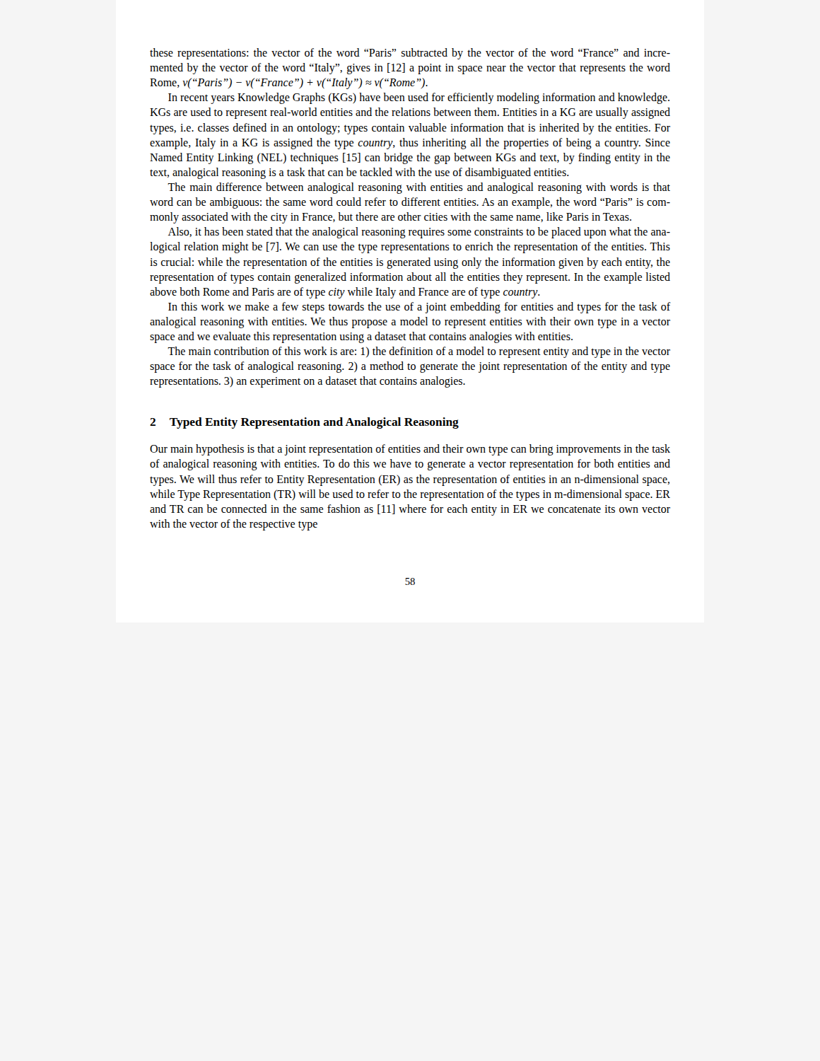these representations: the vector of the word “Paris” subtracted by the vector of the word “France” and incremented by the vector of the word “Italy”, gives in [12] a point in space near the vector that represents the word Rome, v(“Paris”) − v(“France”) + v(“Italy”) ≈ v(“Rome”).
In recent years Knowledge Graphs (KGs) have been used for efficiently modeling information and knowledge. KGs are used to represent real-world entities and the relations between them. Entities in a KG are usually assigned types, i.e. classes defined in an ontology; types contain valuable information that is inherited by the entities. For example, Italy in a KG is assigned the type country, thus inheriting all the properties of being a country. Since Named Entity Linking (NEL) techniques [15] can bridge the gap between KGs and text, by finding entity in the text, analogical reasoning is a task that can be tackled with the use of disambiguated entities.
The main difference between analogical reasoning with entities and analogical reasoning with words is that word can be ambiguous: the same word could refer to different entities. As an example, the word “Paris” is commonly associated with the city in France, but there are other cities with the same name, like Paris in Texas.
Also, it has been stated that the analogical reasoning requires some constraints to be placed upon what the analogical relation might be [7]. We can use the type representations to enrich the representation of the entities. This is crucial: while the representation of the entities is generated using only the information given by each entity, the representation of types contain generalized information about all the entities they represent. In the example listed above both Rome and Paris are of type city while Italy and France are of type country.
In this work we make a few steps towards the use of a joint embedding for entities and types for the task of analogical reasoning with entities. We thus propose a model to represent entities with their own type in a vector space and we evaluate this representation using a dataset that contains analogies with entities.
The main contribution of this work is are: 1) the definition of a model to represent entity and type in the vector space for the task of analogical reasoning. 2) a method to generate the joint representation of the entity and type representations. 3) an experiment on a dataset that contains analogies.
2 Typed Entity Representation and Analogical Reasoning
Our main hypothesis is that a joint representation of entities and their own type can bring improvements in the task of analogical reasoning with entities. To do this we have to generate a vector representation for both entities and types. We will thus refer to Entity Representation (ER) as the representation of entities in an n-dimensional space, while Type Representation (TR) will be used to refer to the representation of the types in m-dimensional space. ER and TR can be connected in the same fashion as [11] where for each entity in ER we concatenate its own vector with the vector of the respective type
58